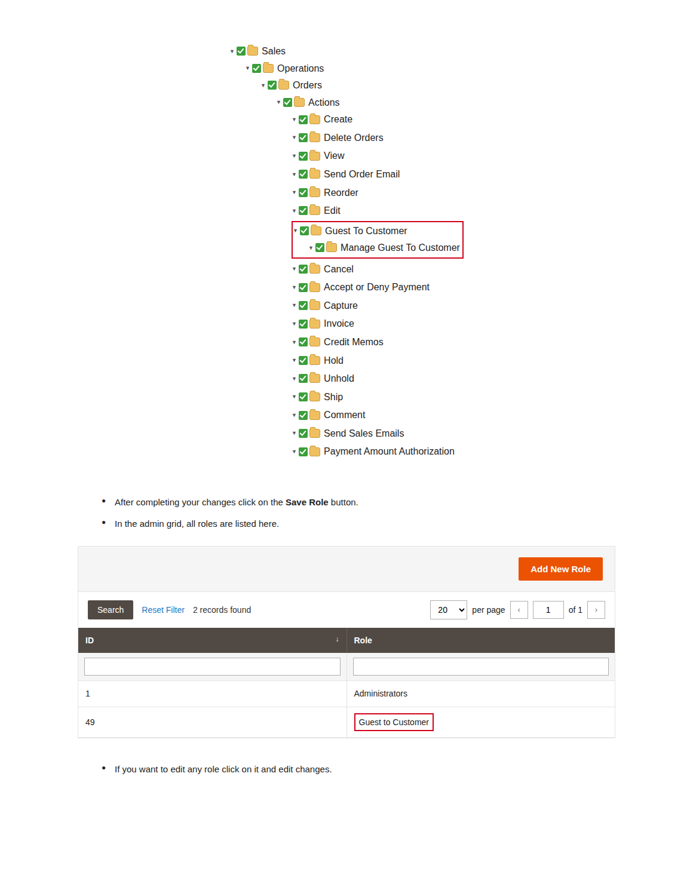▼ Sales
▼ Operations
▼ Orders
▼ Actions
▼ Create
▼ Delete Orders
▼ View
▼ Send Order Email
▼ Reorder
▼ Edit
▼ Guest To Customer
▼ Manage Guest To Customer
▼ Cancel
▼ Accept or Deny Payment
▼ Capture
▼ Invoice
▼ Credit Memos
▼ Hold
▼ Unhold
▼ Ship
▼ Comment
▼ Send Sales Emails
▼ Payment Amount Authorization
After completing your changes click on the Save Role button.
In the admin grid, all roles are listed here.
Add New Role
Search Reset Filter 2 records found
20 per page ‹ of 1 ›
| ID ↓ | Role |
| --- | --- |
| 1 | Administrators |
| 49 | Guest to Customer |
If you want to edit any role click on it and edit changes.